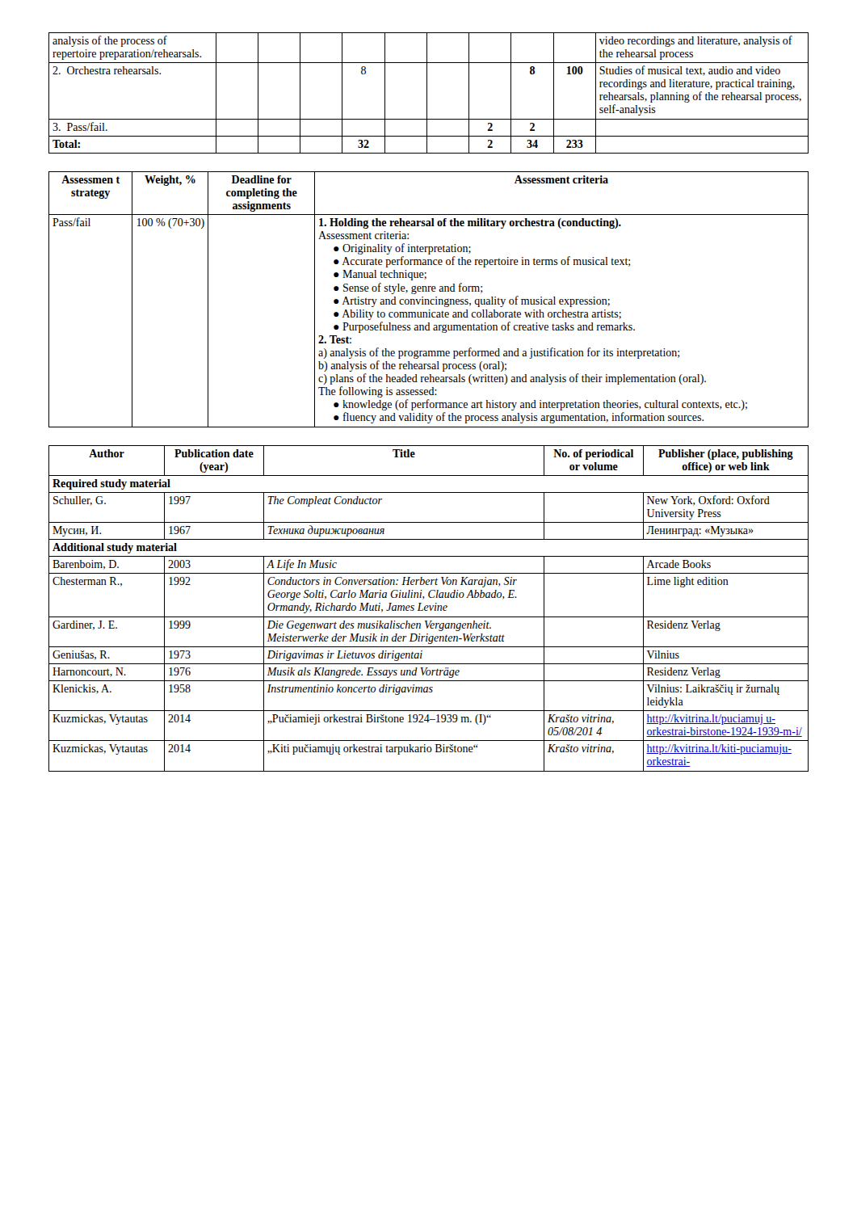| analysis of the process of repertoire preparation/rehearsals. | | | | | | | | | | video recordings and literature, analysis of the rehearsal process |
| 2. Orchestra rehearsals. | | | | 8 | | | | 8 | 100 | Studies of musical text, audio and video recordings and literature, practical training, rehearsals, planning of the rehearsal process, self-analysis |
| 3. Pass/fail. | | | | | | | 2 | 2 | | |
| Total: | | | | 32 | | | 2 | 34 | 233 | |
| Assessmen t strategy | Weight, % | Deadline for completing the assignments | Assessment criteria |
| --- | --- | --- | --- |
| Pass/fail | 100 % (70+30) | | 1. Holding the rehearsal of the military orchestra (conducting). Assessment criteria: Originality of interpretation; Accurate performance of the repertoire in terms of musical text; Manual technique; Sense of style, genre and form; Artistry and convincingness, quality of musical expression; Ability to communicate and collaborate with orchestra artists; Purposefulness and argumentation of creative tasks and remarks. 2. Test : a) analysis of the programme performed and a justification for its interpretation; b) analysis of the rehearsal process (oral); c) plans of the headed rehearsals (written) and analysis of their implementation (oral). The following is assessed: knowledge (of performance art history and interpretation theories, cultural contexts, etc.); fluency and validity of the process analysis argumentation, information sources. |
| Author | Publication date (year) | Title | No. of periodical or volume | Publisher (place, publishing office) or web link |
| --- | --- | --- | --- | --- |
| Required study material |
| Schuller, G. | 1997 | The Compleat Conductor | | New York, Oxford: Oxford University Press |
| Мусин, И. | 1967 | Техника дирижирования | | Ленинград: «Музыка» |
| Additional study material |
| Barenboim, D. | 2003 | A Life In Music | | Arcade Books |
| Chesterman R., | 1992 | Conductors in Conversation: Herbert Von Karajan, Sir George Solti, Carlo Maria Giulini, Claudio Abbado, E. Ormandy, Richardo Muti, James Levine | | Lime light edition |
| Gardiner, J. E. | 1999 | Die Gegenwart des musikalischen Vergangenheit. Meisterwerke der Musik in der Dirigenten-Werkstatt | | Residenz Verlag |
| Geniušas, R. | 1973 | Dirigavimas ir Lietuvos dirigentai | | Vilnius |
| Harnoncourt, N. | 1976 | Musik als Klangrede. Essays und Vorträge | | Residenz Verlag |
| Klenickis, A. | 1958 | Instrumentinio koncerto dirigavimas | | Vilnius: Laikraščių ir žurnalų leidykla |
| Kuzmickas, Vytautas | 2014 | „Pučiamieji orkestrai Birštone 1924–1939 m. (I)“ | Krašto vitrina, 05/08/201 4 | http://kvitrina.lt/puciamuj u-orkestrai-birstone-1924-1939-m-i/ |
| Kuzmickas, Vytautas | 2014 | „Kiti pučiamųjų orkestrai tarpukario Birštone“ | Krašto vitrina, | http://kvitrina.lt/kiti-puciamuju-orkestrai- |